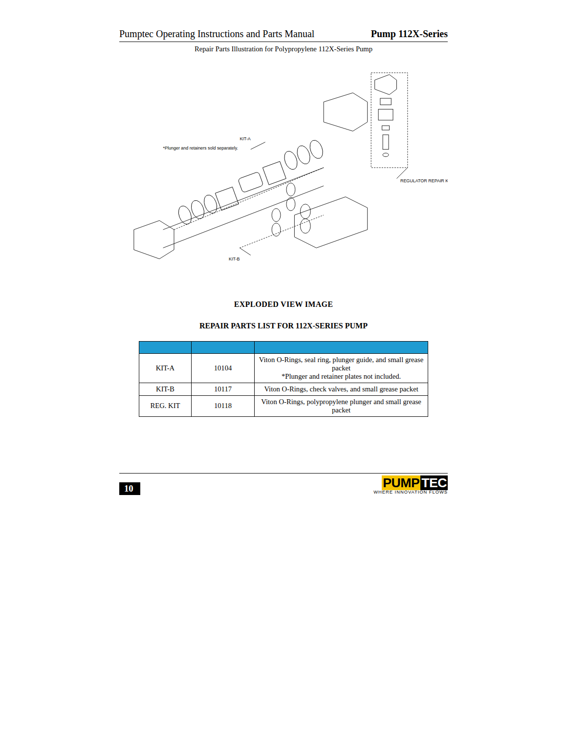Pumptec Operating Instructions and Parts Manual
Pump 112X-Series
Repair Parts Illustration for Polypropylene 112X-Series Pump
EXPLODED VIEW IMAGE
REPAIR PARTS LIST FOR 112X-SERIES PUMP
| KIT-A | 10104 | Viton O-Rings, seal ring, plunger guide, and small grease packet *Plunger and retainer plates not included. |
| KIT-B | 10117 | Viton O-Rings, check valves, and small grease packet |
| REG. KIT | 10118 | Viton O-Rings, polypropylene plunger and small grease packet |
10
PUMP TEC
WHERE INNOVATION FLOWS